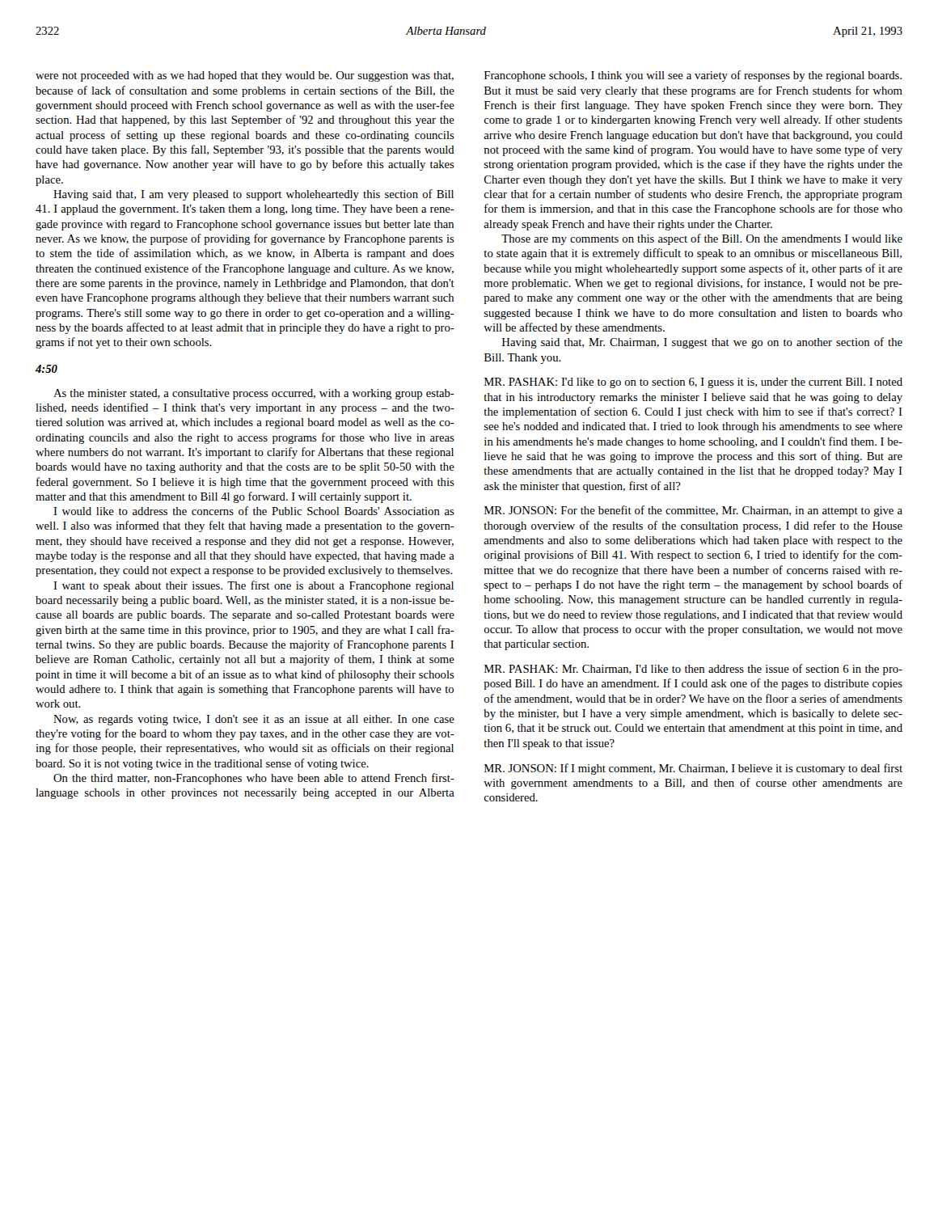2322 Alberta Hansard April 21, 1993
were not proceeded with as we had hoped that they would be. Our suggestion was that, because of lack of consultation and some problems in certain sections of the Bill, the government should proceed with French school governance as well as with the user-fee section. Had that happened, by this last September of '92 and throughout this year the actual process of setting up these regional boards and these co-ordinating councils could have taken place. By this fall, September '93, it's possible that the parents would have had governance. Now another year will have to go by before this actually takes place.
Having said that, I am very pleased to support wholeheartedly this section of Bill 41. I applaud the government. It's taken them a long, long time. They have been a renegade province with regard to Francophone school governance issues but better late than never. As we know, the purpose of providing for governance by Francophone parents is to stem the tide of assimilation which, as we know, in Alberta is rampant and does threaten the continued existence of the Francophone language and culture. As we know, there are some parents in the province, namely in Lethbridge and Plamondon, that don't even have Francophone programs although they believe that their numbers warrant such programs. There's still some way to go there in order to get co-operation and a willingness by the boards affected to at least admit that in principle they do have a right to programs if not yet to their own schools.
4:50
As the minister stated, a consultative process occurred, with a working group established, needs identified – I think that's very important in any process – and the two-tiered solution was arrived at, which includes a regional board model as well as the co-ordinating councils and also the right to access programs for those who live in areas where numbers do not warrant. It's important to clarify for Albertans that these regional boards would have no taxing authority and that the costs are to be split 50-50 with the federal government. So I believe it is high time that the government proceed with this matter and that this amendment to Bill 4l go forward. I will certainly support it.
I would like to address the concerns of the Public School Boards' Association as well. I also was informed that they felt that having made a presentation to the government, they should have received a response and they did not get a response. However, maybe today is the response and all that they should have expected, that having made a presentation, they could not expect a response to be provided exclusively to themselves.
I want to speak about their issues. The first one is about a Francophone regional board necessarily being a public board. Well, as the minister stated, it is a non-issue because all boards are public boards. The separate and so-called Protestant boards were given birth at the same time in this province, prior to 1905, and they are what I call fraternal twins. So they are public boards. Because the majority of Francophone parents I believe are Roman Catholic, certainly not all but a majority of them, I think at some point in time it will become a bit of an issue as to what kind of philosophy their schools would adhere to. I think that again is something that Francophone parents will have to work out.
Now, as regards voting twice, I don't see it as an issue at all either. In one case they're voting for the board to whom they pay taxes, and in the other case they are voting for those people, their representatives, who would sit as officials on their regional board. So it is not voting twice in the traditional sense of voting twice.
On the third matter, non-Francophones who have been able to attend French first-language schools in other provinces not necessarily being accepted in our Alberta Francophone schools, I think you will see a variety of responses by the regional boards. But it must be said very clearly that these programs are for French students for whom French is their first language. They have spoken French since they were born. They come to grade 1 or to kindergarten knowing French very well already. If other students arrive who desire French language education but don't have that background, you could not proceed with the same kind of program. You would have to have some type of very strong orientation program provided, which is the case if they have the rights under the Charter even though they don't yet have the skills. But I think we have to make it very clear that for a certain number of students who desire French, the appropriate program for them is immersion, and that in this case the Francophone schools are for those who already speak French and have their rights under the Charter.
Those are my comments on this aspect of the Bill. On the amendments I would like to state again that it is extremely difficult to speak to an omnibus or miscellaneous Bill, because while you might wholeheartedly support some aspects of it, other parts of it are more problematic. When we get to regional divisions, for instance, I would not be prepared to make any comment one way or the other with the amendments that are being suggested because I think we have to do more consultation and listen to boards who will be affected by these amendments.
Having said that, Mr. Chairman, I suggest that we go on to another section of the Bill. Thank you.
MR. PASHAK: I'd like to go on to section 6, I guess it is, under the current Bill. I noted that in his introductory remarks the minister I believe said that he was going to delay the implementation of section 6. Could I just check with him to see if that's correct? I see he's nodded and indicated that. I tried to look through his amendments to see where in his amendments he's made changes to home schooling, and I couldn't find them. I believe he said that he was going to improve the process and this sort of thing. But are these amendments that are actually contained in the list that he dropped today? May I ask the minister that question, first of all?
MR. JONSON: For the benefit of the committee, Mr. Chairman, in an attempt to give a thorough overview of the results of the consultation process, I did refer to the House amendments and also to some deliberations which had taken place with respect to the original provisions of Bill 41. With respect to section 6, I tried to identify for the committee that we do recognize that there have been a number of concerns raised with respect to – perhaps I do not have the right term – the management by school boards of home schooling. Now, this management structure can be handled currently in regulations, but we do need to review those regulations, and I indicated that that review would occur. To allow that process to occur with the proper consultation, we would not move that particular section.
MR. PASHAK: Mr. Chairman, I'd like to then address the issue of section 6 in the proposed Bill. I do have an amendment. If I could ask one of the pages to distribute copies of the amendment, would that be in order? We have on the floor a series of amendments by the minister, but I have a very simple amendment, which is basically to delete section 6, that it be struck out. Could we entertain that amendment at this point in time, and then I'll speak to that issue?
MR. JONSON: If I might comment, Mr. Chairman, I believe it is customary to deal first with government amendments to a Bill, and then of course other amendments are considered.